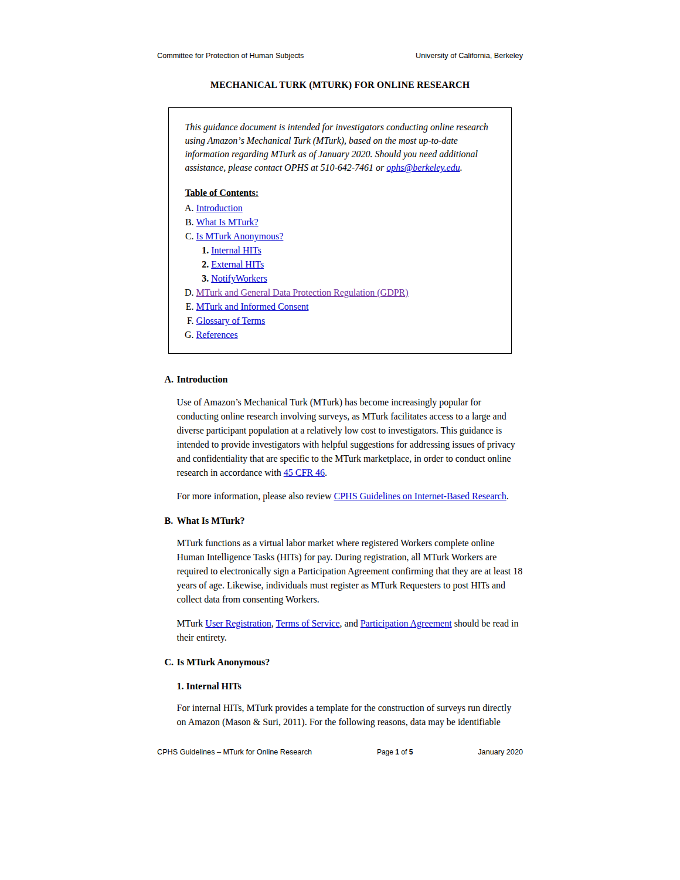Committee for Protection of Human Subjects University of California, Berkeley
MECHANICAL TURK (MTURK) FOR ONLINE RESEARCH
This guidance document is intended for investigators conducting online research using Amazonʼs Mechanical Turk (MTurk), based on the most up-to-date information regarding MTurk as of January 2020. Should you need additional assistance, please contact OPHS at 510-642-7461 or ophs@berkeley.edu.
Table of Contents:
Introduction
What Is MTurk?
Is MTurk Anonymous?
Internal HITs
External HITs
NotifyWorkers
MTurk and General Data Protection Regulation (GDPR)
MTurk and Informed Consent
Glossary of Terms
References
A. Introduction
Use of Amazon’s Mechanical Turk (MTurk) has become increasingly popular for conducting online research involving surveys, as MTurk facilitates access to a large and diverse participant population at a relatively low cost to investigators. This guidance is intended to provide investigators with helpful suggestions for addressing issues of privacy and confidentiality that are specific to the MTurk marketplace, in order to conduct online research in accordance with 45 CFR 46.
For more information, please also review CPHS Guidelines on Internet-Based Research.
B. What Is MTurk?
MTurk functions as a virtual labor market where registered Workers complete online Human Intelligence Tasks (HITs) for pay. During registration, all MTurk Workers are required to electronically sign a Participation Agreement confirming that they are at least 18 years of age. Likewise, individuals must register as MTurk Requesters to post HITs and collect data from consenting Workers.
MTurk User Registration, Terms of Service, and Participation Agreement should be read in their entirety.
C. Is MTurk Anonymous?
1. Internal HITs
For internal HITs, MTurk provides a template for the construction of surveys run directly on Amazon (Mason & Suri, 2011). For the following reasons, data may be identifiable
CPHS Guidelines – MTurk for Online Research Page 1 of 5 January 2020